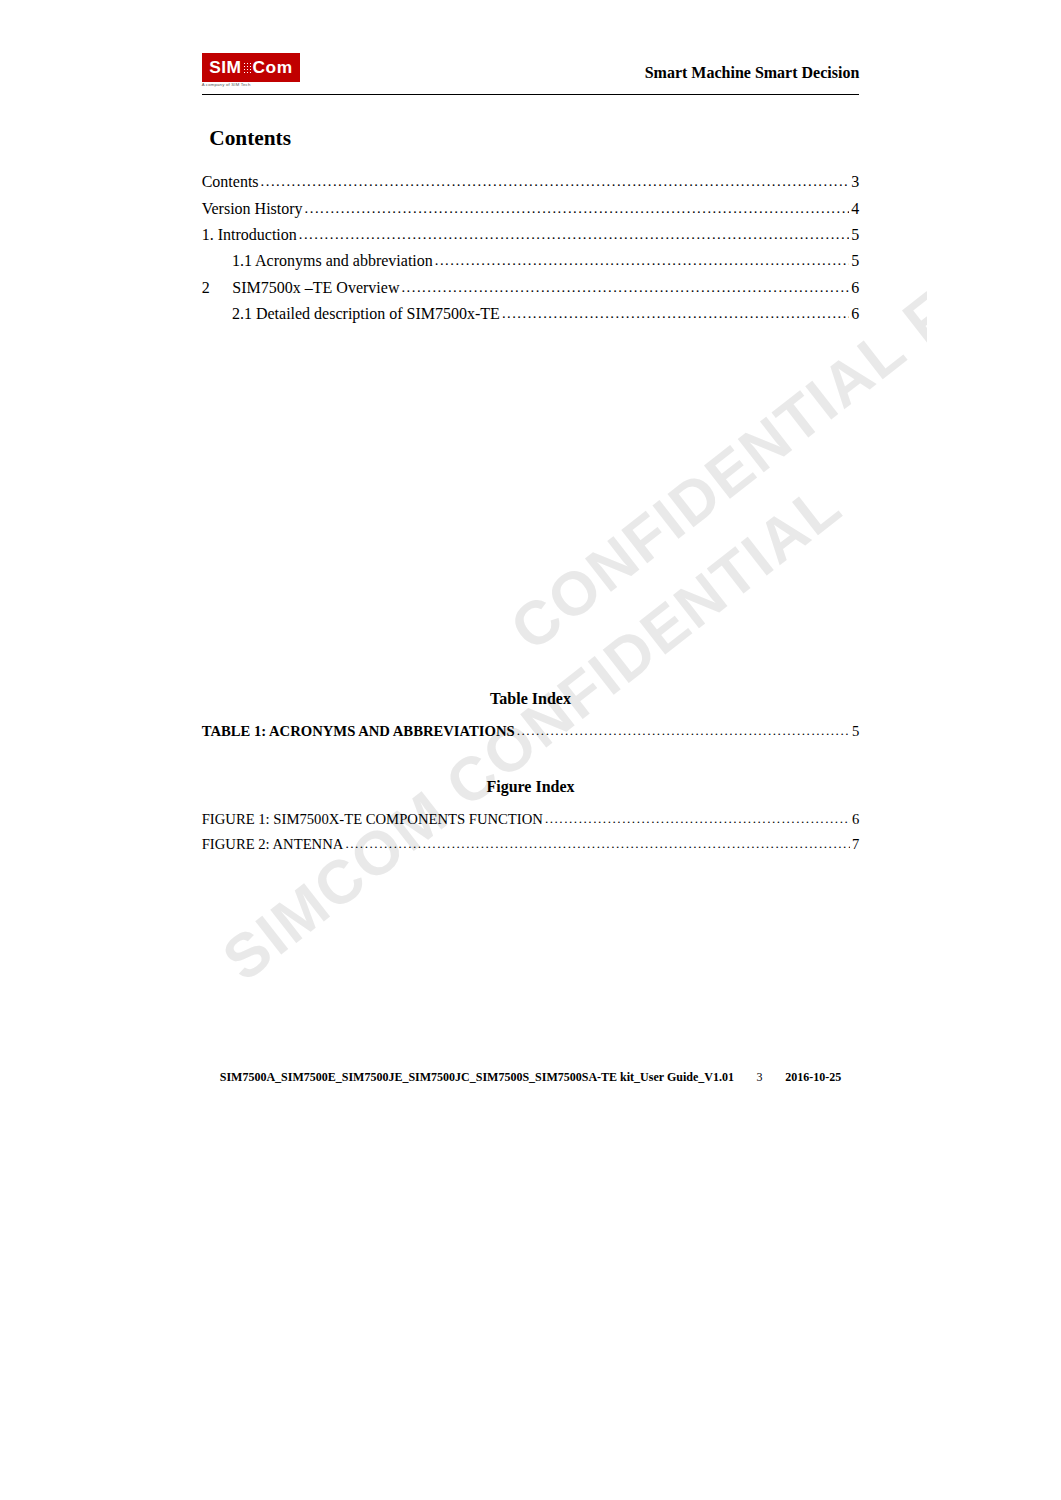CONFIDENTIAL FILE
SIMCOM CONFIDENTIAL
SIM Com
A company of SIM Tech
Smart Machine Smart Decision
Contents
Contents .................................................................................................................................. 3
Version History ....................................................................................................................... 4
1. Introduction .......................................................................................................................... 5
1.1 Acronyms and abbreviation ............................................................................................. 5
2 SIM7500x –TE Overview ..................................................................................................... 6
2.1 Detailed description of SIM7500x-TE .............................................................................. 6
Table Index
TABLE 1: ACRONYMS AND ABBREVIATIONS ........................................................................... 5
Figure Index
FIGURE 1: SIM7500X-TE COMPONENTS FUNCTION .................................................................... 6
FIGURE 2: ANTENNA ....................................................................................................................... 7
SIM7500A_SIM7500E_SIM7500JE_SIM7500JC_SIM7500S_SIM7500SA-TE kit_User Guide_V1.01 3 2016-10-25